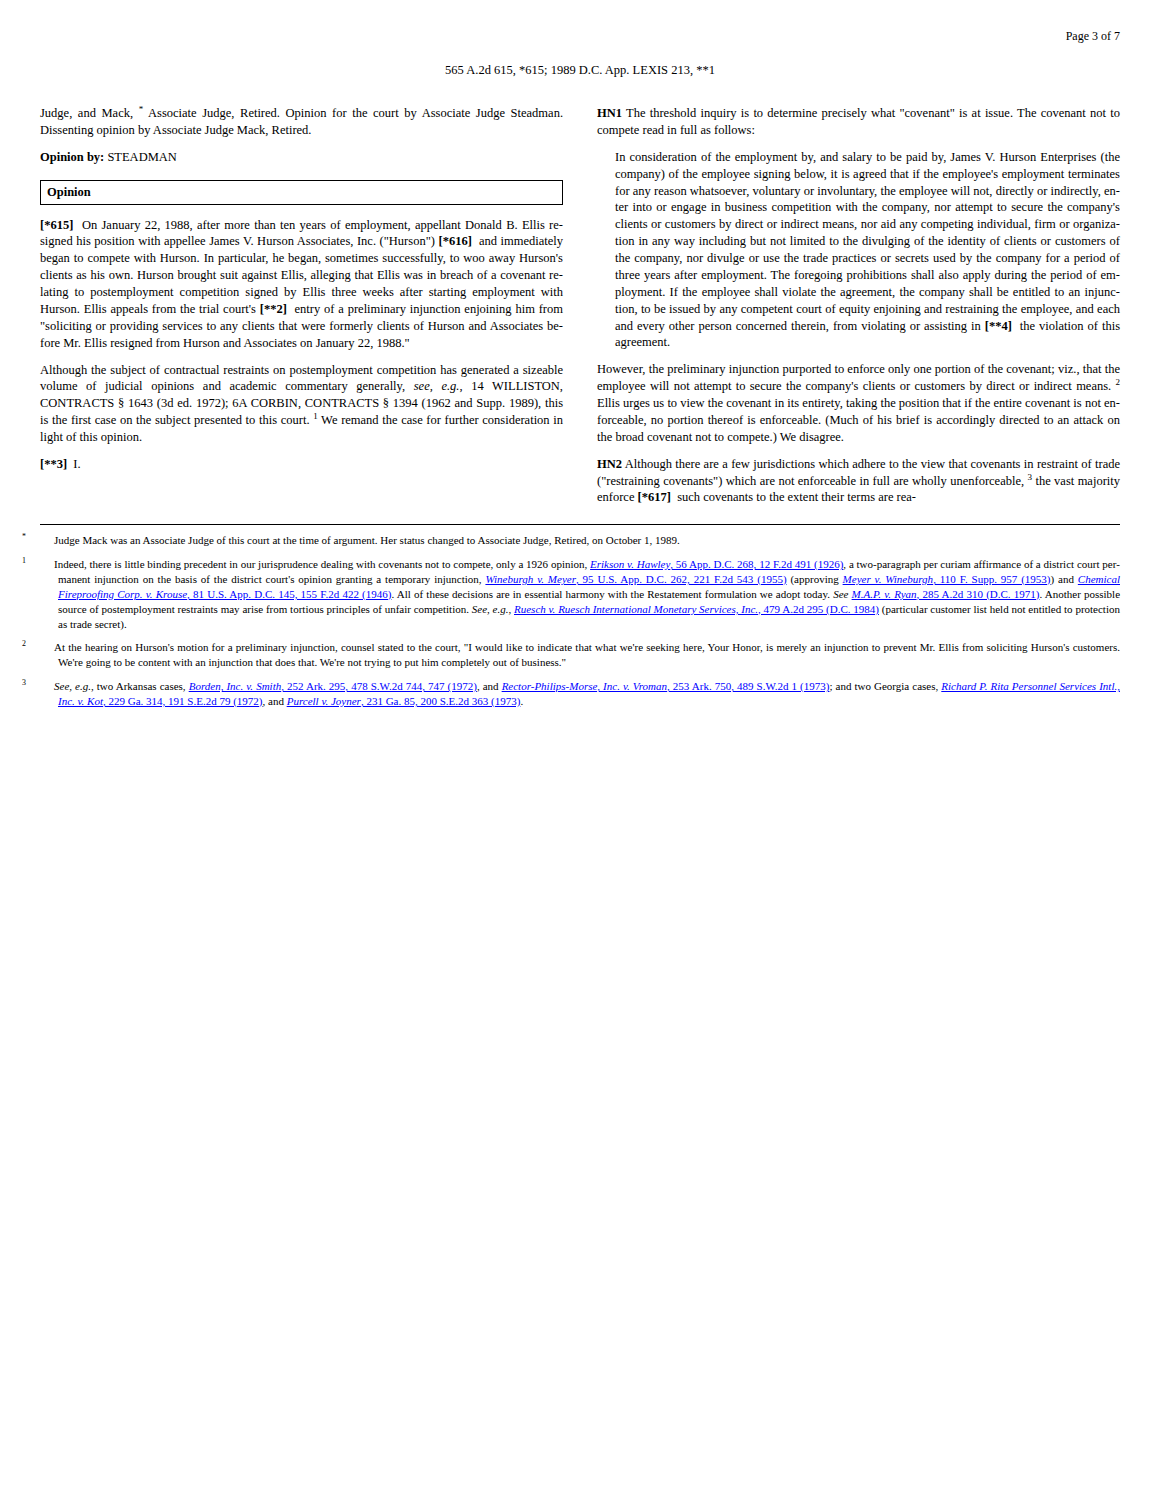Page 3 of 7
565 A.2d 615, *615; 1989 D.C. App. LEXIS 213, **1
Judge, and Mack, * Associate Judge, Retired. Opinion for the court by Associate Judge Steadman. Dissenting opinion by Associate Judge Mack, Retired.
Opinion by: STEADMAN
Opinion
[*615] On January 22, 1988, after more than ten years of employment, appellant Donald B. Ellis resigned his position with appellee James V. Hurson Associates, Inc. ("Hurson") [*616] and immediately began to compete with Hurson. In particular, he began, sometimes successfully, to woo away Hurson's clients as his own. Hurson brought suit against Ellis, alleging that Ellis was in breach of a covenant relating to postemployment competition signed by Ellis three weeks after starting employment with Hurson. Ellis appeals from the trial court's [**2] entry of a preliminary injunction enjoining him from "soliciting or providing services to any clients that were formerly clients of Hurson and Associates before Mr. Ellis resigned from Hurson and Associates on January 22, 1988."
Although the subject of contractual restraints on postemployment competition has generated a sizeable volume of judicial opinions and academic commentary generally, see, e.g., 14 WILLISTON, CONTRACTS § 1643 (3d ed. 1972); 6A CORBIN, CONTRACTS § 1394 (1962 and Supp. 1989), this is the first case on the subject presented to this court. 1 We remand the case for further consideration in light of this opinion.
[**3] I.
HN1 The threshold inquiry is to determine precisely what "covenant" is at issue. The covenant not to compete read in full as follows:
In consideration of the employment by, and salary to be paid by, James V. Hurson Enterprises (the company) of the employee signing below, it is agreed that if the employee's employment terminates for any reason whatsoever, voluntary or involuntary, the employee will not, directly or indirectly, enter into or engage in business competition with the company, nor attempt to secure the company's clients or customers by direct or indirect means, nor aid any competing individual, firm or organization in any way including but not limited to the divulging of the identity of clients or customers of the company, nor divulge or use the trade practices or secrets used by the company for a period of three years after employment. The foregoing prohibitions shall also apply during the period of employment. If the employee shall violate the agreement, the company shall be entitled to an injunction, to be issued by any competent court of equity enjoining and restraining the employee, and each and every other person concerned therein, from violating or assisting in [**4] the violation of this agreement.
However, the preliminary injunction purported to enforce only one portion of the covenant; viz., that the employee will not attempt to secure the company's clients or customers by direct or indirect means. 2 Ellis urges us to view the covenant in its entirety, taking the position that if the entire covenant is not enforceable, no portion thereof is enforceable. (Much of his brief is accordingly directed to an attack on the broad covenant not to compete.) We disagree.
HN2 Although there are a few jurisdictions which adhere to the view that covenants in restraint of trade ("restraining covenants") which are not enforceable in full are wholly unenforceable, 3 the vast majority enforce [*617] such covenants to the extent their terms are rea-
*Judge Mack was an Associate Judge of this court at the time of argument. Her status changed to Associate Judge, Retired, on October 1, 1989.
1 Indeed, there is little binding precedent in our jurisprudence dealing with covenants not to compete, only a 1926 opinion, Erikson v. Hawley, 56 App. D.C. 268, 12 F.2d 491 (1926), a two-paragraph per curiam affirmance of a district court permanent injunction on the basis of the district court's opinion granting a temporary injunction, Wineburgh v. Meyer, 95 U.S. App. D.C. 262, 221 F.2d 543 (1955) (approving Meyer v. Wineburgh, 110 F. Supp. 957 (1953)) and Chemical Fireproofing Corp. v. Krouse, 81 U.S. App. D.C. 145, 155 F.2d 422 (1946). All of these decisions are in essential harmony with the Restatement formulation we adopt today. See M.A.P. v. Ryan, 285 A.2d 310 (D.C. 1971). Another possible source of postemployment restraints may arise from tortious principles of unfair competition. See, e.g., Ruesch v. Ruesch International Monetary Services, Inc., 479 A.2d 295 (D.C. 1984) (particular customer list held not entitled to protection as trade secret).
2 At the hearing on Hurson's motion for a preliminary injunction, counsel stated to the court, "I would like to indicate that what we're seeking here, Your Honor, is merely an injunction to prevent Mr. Ellis from soliciting Hurson's customers. We're going to be content with an injunction that does that. We're not trying to put him completely out of business."
3 See, e.g., two Arkansas cases, Borden, Inc. v. Smith, 252 Ark. 295, 478 S.W.2d 744, 747 (1972), and Rector-Philips-Morse, Inc. v. Vroman, 253 Ark. 750, 489 S.W.2d 1 (1973); and two Georgia cases, Richard P. Rita Personnel Services Intl., Inc. v. Kot, 229 Ga. 314, 191 S.E.2d 79 (1972), and Purcell v. Joyner, 231 Ga. 85, 200 S.E.2d 363 (1973).